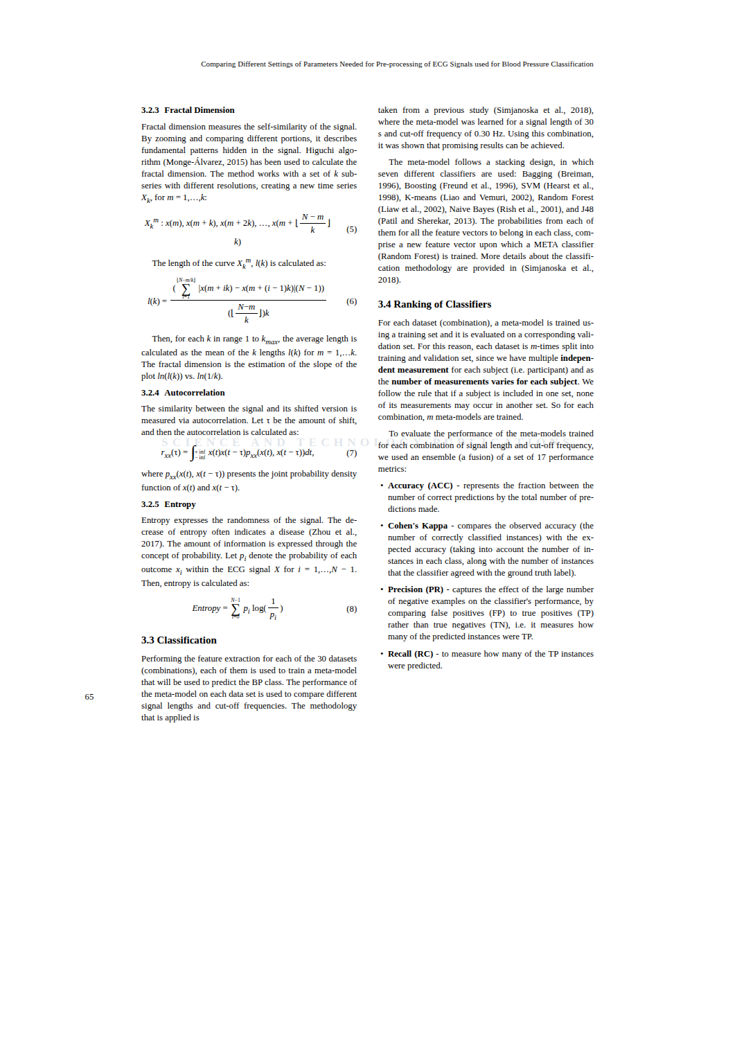Comparing Different Settings of Parameters Needed for Pre-processing of ECG Signals used for Blood Pressure Classification
SCIENCE AND TECHNOLOGY PUBLICATIONS
3.2.3 Fractal Dimension
Fractal dimension measures the self-similarity of the signal. By zooming and comparing different portions, it describes fundamental patterns hidden in the signal. Higuchi algorithm (Monge-Álvarez, 2015) has been used to calculate the fractal dimension. The method works with a set of k subseries with different resolutions, creating a new time series Xk, for m = 1,…,k:
Xkm : x(m), x(m + k), x(m + 2k), …, x(m + ⌊N − m k⌋k)
(5)
The length of the curve Xkm, l(k) is calculated as:
l(k) = (⌊N−m/k⌋∑i=1 |x(m + ik) − x(m + (i − 1)k)|(N − 1))(⌊N−m k⌋)k
(6)
Then, for each k in range 1 to kmax, the average length is calculated as the mean of the k lengths l(k) for m = 1,…k. The fractal dimension is the estimation of the slope of the plot ln(l(k)) vs. ln(1/k).
3.2.4 Autocorrelation
The similarity between the signal and its shifted version is measured via autocorrelation. Let τ be the amount of shift, and then the autocorrelation is calculated as:
rxx(τ) = ∫+ inf− inf x(t)x(t − τ)pxx(x(t), x(t − τ))dt,
(7)
where pxx(x(t), x(t − τ)) presents the joint probability density function of x(t) and x(t − τ).
3.2.5 Entropy
Entropy expresses the randomness of the signal. The decrease of entropy often indicates a disease (Zhou et al., 2017). The amount of information is expressed through the concept of probability. Let pi denote the probability of each outcome xi within the ECG signal X for i = 1,…,N − 1. Then, entropy is calculated as:
Entropy = N−1∑i=0 pi log(1 pi)
(8)
3.3 Classification
Performing the feature extraction for each of the 30 datasets (combinations), each of them is used to train a meta-model that will be used to predict the BP class. The performance of the meta-model on each data set is used to compare different signal lengths and cut-off frequencies. The methodology that is applied is
taken from a previous study (Simjanoska et al., 2018), where the meta-model was learned for a signal length of 30 s and cut-off frequency of 0.30 Hz. Using this combination, it was shown that promising results can be achieved.
The meta-model follows a stacking design, in which seven different classifiers are used: Bagging (Breiman, 1996), Boosting (Freund et al., 1996), SVM (Hearst et al., 1998), K-means (Liao and Vemuri, 2002), Random Forest (Liaw et al., 2002), Naive Bayes (Rish et al., 2001), and J48 (Patil and Sherekar, 2013). The probabilities from each of them for all the feature vectors to belong in each class, comprise a new feature vector upon which a META classifier (Random Forest) is trained. More details about the classification methodology are provided in (Simjanoska et al., 2018).
3.4 Ranking of Classifiers
For each dataset (combination), a meta-model is trained using a training set and it is evaluated on a corresponding validation set. For this reason, each dataset is m-times split into training and validation set, since we have multiple independent measurement for each subject (i.e. participant) and as the number of measurements varies for each subject. We follow the rule that if a subject is included in one set, none of its measurements may occur in another set. So for each combination, m meta-models are trained.
To evaluate the performance of the meta-models trained for each combination of signal length and cut-off frequency, we used an ensemble (a fusion) of a set of 17 performance metrics:
Accuracy (ACC) - represents the fraction between the number of correct predictions by the total number of predictions made.
Cohen's Kappa - compares the observed accuracy (the number of correctly classified instances) with the expected accuracy (taking into account the number of instances in each class, along with the number of instances that the classifier agreed with the ground truth label).
Precision (PR) - captures the effect of the large number of negative examples on the classifier's performance, by comparing false positives (FP) to true positives (TP) rather than true negatives (TN), i.e. it measures how many of the predicted instances were TP.
Recall (RC) - to measure how many of the TP instances were predicted.
65